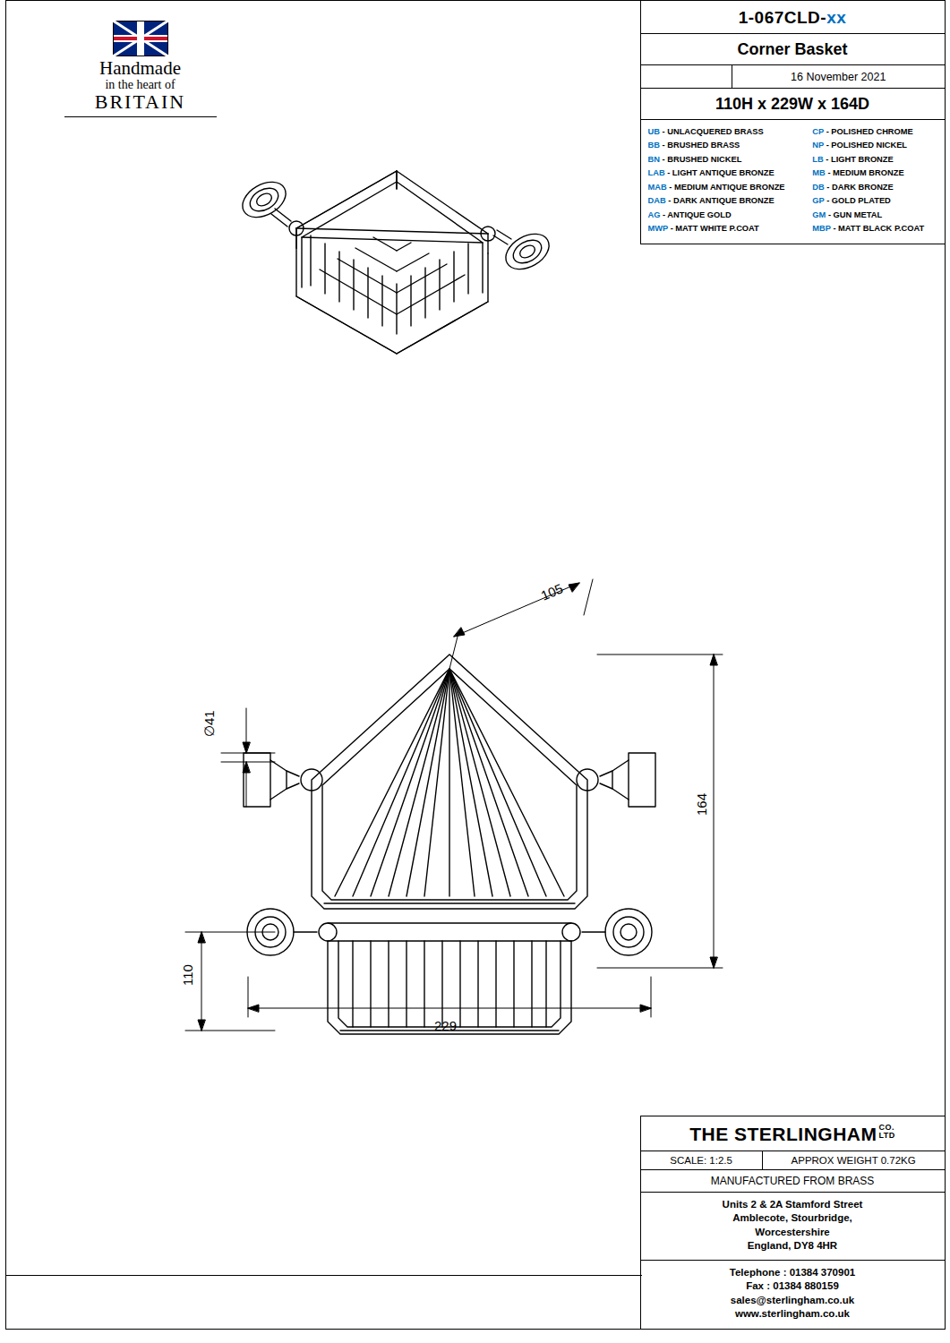Handmade
in the heart of
BRITAIN
1-067CLD-xx
Corner Basket
16 November 2021
110H x 229W x 164D
| UB - UNLACQUERED BRASS | CP - POLISHED CHROME |
| BB - BRUSHED BRASS | NP - POLISHED NICKEL |
| BN - BRUSHED NICKEL | LB - LIGHT BRONZE |
| LAB - LIGHT ANTIQUE BRONZE | MB - MEDIUM BRONZE |
| MAB - MEDIUM ANTIQUE BRONZE | DB - DARK BRONZE |
| DAB - DARK ANTIQUE BRONZE | GP - GOLD PLATED |
| AG - ANTIQUE GOLD | GM - GUN METAL |
| MWP - MATT WHITE P.COAT | MBP - MATT BLACK P.COAT |
105 ∅41 164 229 110
THE STERLINGHAMCO.
LTD
SCALE: 1:2.5
APPROX WEIGHT 0.72KG
MANUFACTURED FROM BRASS
Units 2 & 2A Stamford Street
Amblecote, Stourbridge,
Worcestershire
England, DY8 4HR
Telephone : 01384 370901
Fax : 01384 880159
sales@sterlingham.co.uk
www.sterlingham.co.uk